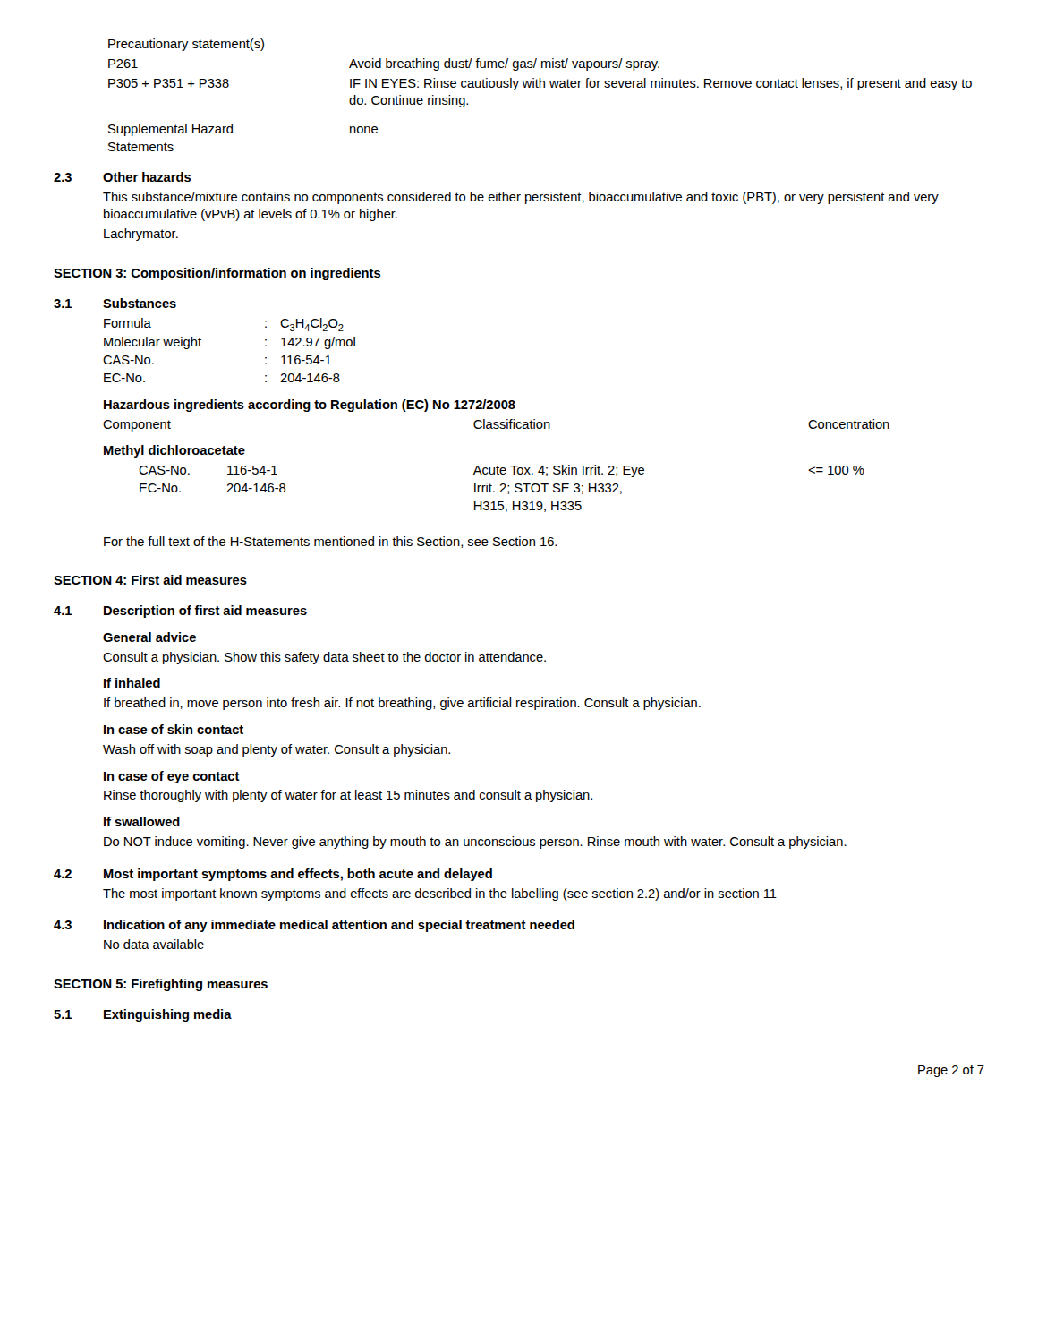Precautionary statement(s)
P261
Avoid breathing dust/ fume/ gas/ mist/ vapours/ spray.
P305 + P351 + P338
IF IN EYES: Rinse cautiously with water for several minutes. Remove contact lenses, if present and easy to do. Continue rinsing.
Supplemental Hazard
Statements
none
2.3
Other hazards
This substance/mixture contains no components considered to be either persistent, bioaccumulative and toxic (PBT), or very persistent and very bioaccumulative (vPvB) at levels of 0.1% or higher.
Lachrymator.
SECTION 3: Composition/information on ingredients
3.1
Substances
Formula
:
C3H4Cl2O2
Molecular weight
:
142.97 g/mol
CAS-No.
:
116-54-1
EC-No.
:
204-146-8
Hazardous ingredients according to Regulation (EC) No 1272/2008
| Component | Classification | Concentration |
Methyl dichloroacetate
| CAS-No. | 116-54-1 | Acute Tox. 4; Skin Irrit. 2; Eye | <= 100 % |
| EC-No. | 204-146-8 | Irrit. 2; STOT SE 3; H332, H315, H319, H335 | |
For the full text of the H-Statements mentioned in this Section, see Section 16.
SECTION 4: First aid measures
4.1
Description of first aid measures
General advice
Consult a physician. Show this safety data sheet to the doctor in attendance.
If inhaled
If breathed in, move person into fresh air. If not breathing, give artificial respiration. Consult a physician.
In case of skin contact
Wash off with soap and plenty of water. Consult a physician.
In case of eye contact
Rinse thoroughly with plenty of water for at least 15 minutes and consult a physician.
If swallowed
Do NOT induce vomiting. Never give anything by mouth to an unconscious person. Rinse mouth with water. Consult a physician.
4.2
Most important symptoms and effects, both acute and delayed
The most important known symptoms and effects are described in the labelling (see section 2.2) and/or in section 11
4.3
Indication of any immediate medical attention and special treatment needed
No data available
SECTION 5: Firefighting measures
5.1
Extinguishing media
Page 2 of 7